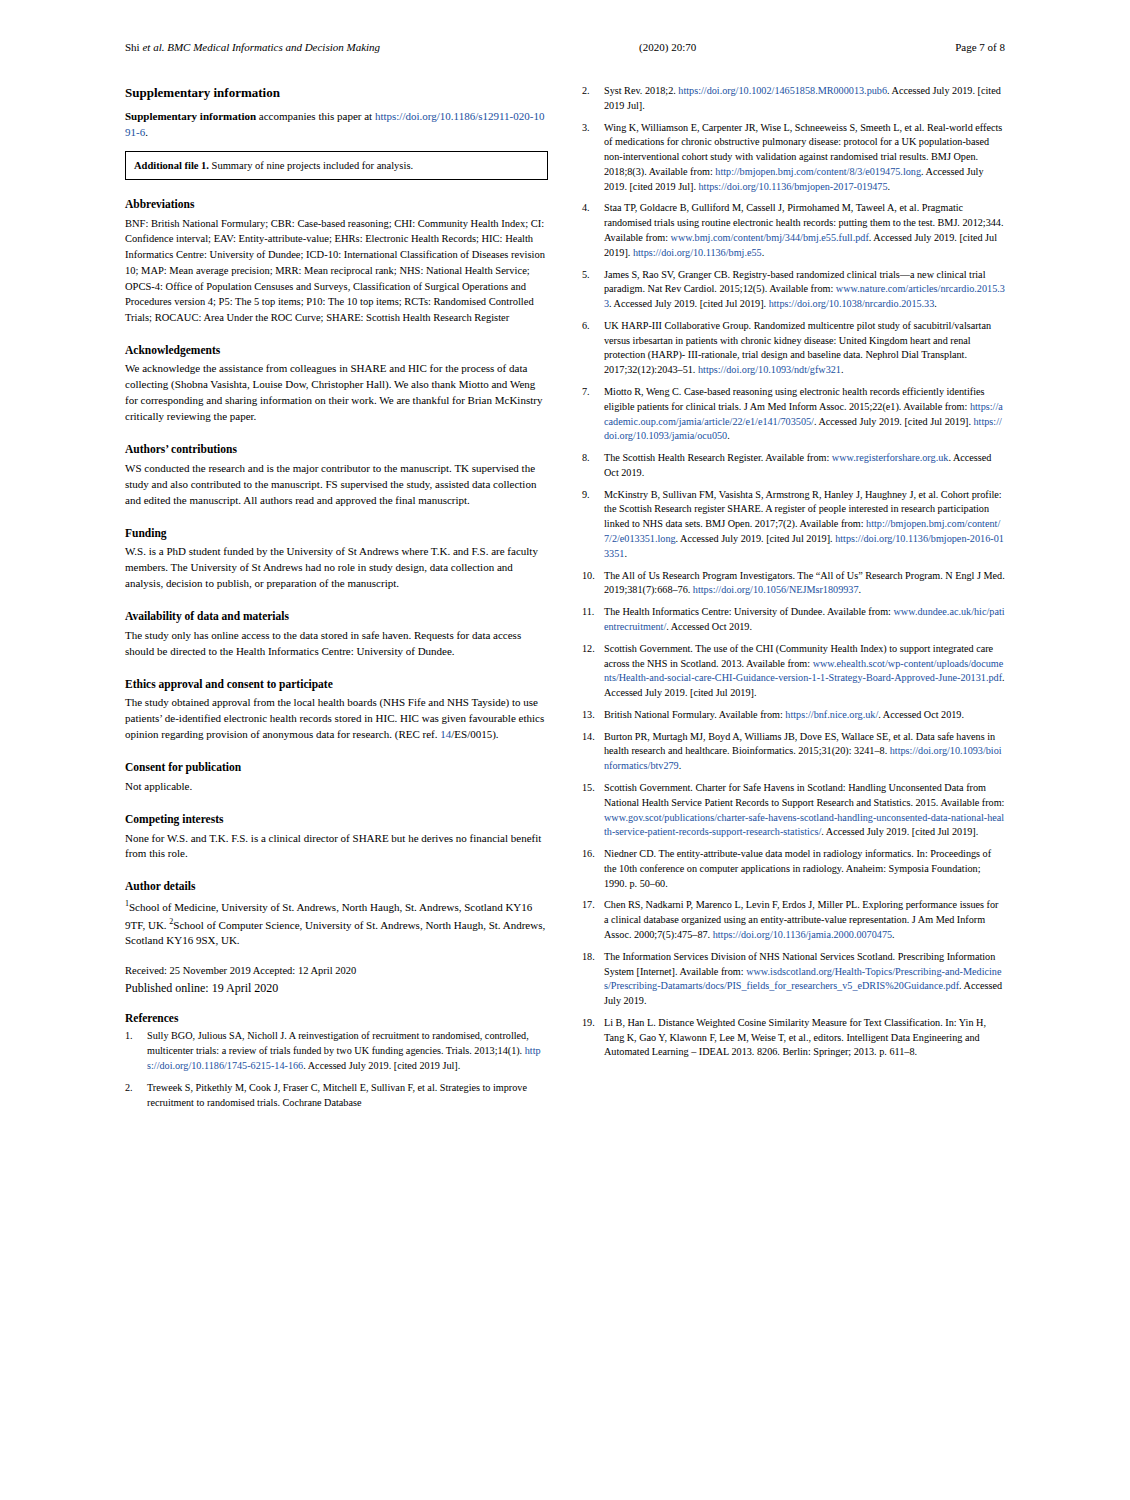Shi et al. BMC Medical Informatics and Decision Making
(2020) 20:70
Page 7 of 8
Supplementary information
Supplementary information accompanies this paper at https://doi.org/10.1186/s12911-020-1091-6.
Additional file 1. Summary of nine projects included for analysis.
Abbreviations
BNF: British National Formulary; CBR: Case-based reasoning; CHI: Community Health Index; CI: Confidence interval; EAV: Entity-attribute-value; EHRs: Electronic Health Records; HIC: Health Informatics Centre: University of Dundee; ICD-10: International Classification of Diseases revision 10; MAP: Mean average precision; MRR: Mean reciprocal rank; NHS: National Health Service; OPCS-4: Office of Population Censuses and Surveys, Classification of Surgical Operations and Procedures version 4; P5: The 5 top items; P10: The 10 top items; RCTs: Randomised Controlled Trials; ROCAUC: Area Under the ROC Curve; SHARE: Scottish Health Research Register
Acknowledgements
We acknowledge the assistance from colleagues in SHARE and HIC for the process of data collecting (Shobna Vasishta, Louise Dow, Christopher Hall). We also thank Miotto and Weng for corresponding and sharing information on their work. We are thankful for Brian McKinstry critically reviewing the paper.
Authors’ contributions
WS conducted the research and is the major contributor to the manuscript. TK supervised the study and also contributed to the manuscript. FS supervised the study, assisted data collection and edited the manuscript. All authors read and approved the final manuscript.
Funding
W.S. is a PhD student funded by the University of St Andrews where T.K. and F.S. are faculty members. The University of St Andrews had no role in study design, data collection and analysis, decision to publish, or preparation of the manuscript.
Availability of data and materials
The study only has online access to the data stored in safe haven. Requests for data access should be directed to the Health Informatics Centre: University of Dundee.
Ethics approval and consent to participate
The study obtained approval from the local health boards (NHS Fife and NHS Tayside) to use patients’ de-identified electronic health records stored in HIC. HIC was given favourable ethics opinion regarding provision of anonymous data for research. (REC ref. 14/ES/0015).
Consent for publication
Not applicable.
Competing interests
None for W.S. and T.K. F.S. is a clinical director of SHARE but he derives no financial benefit from this role.
Author details
1School of Medicine, University of St. Andrews, North Haugh, St. Andrews, Scotland KY16 9TF, UK. 2School of Computer Science, University of St. Andrews, North Haugh, St. Andrews, Scotland KY16 9SX, UK.
Received: 25 November 2019 Accepted: 12 April 2020
Published online: 19 April 2020
References
Sully BGO, Julious SA, Nicholl J. A reinvestigation of recruitment to randomised, controlled, multicenter trials: a review of trials funded by two UK funding agencies. Trials. 2013;14(1). https://doi.org/10.1186/1745-6215-14-166. Accessed July 2019. [cited 2019 Jul].
Treweek S, Pitkethly M, Cook J, Fraser C, Mitchell E, Sullivan F, et al. Strategies to improve recruitment to randomised trials. Cochrane Database
Syst Rev. 2018;2. https://doi.org/10.1002/14651858.MR000013.pub6. Accessed July 2019. [cited 2019 Jul].
Wing K, Williamson E, Carpenter JR, Wise L, Schneeweiss S, Smeeth L, et al. Real-world effects of medications for chronic obstructive pulmonary disease: protocol for a UK population-based non-interventional cohort study with validation against randomised trial results. BMJ Open. 2018;8(3). Available from: http://bmjopen.bmj.com/content/8/3/e019475.long. Accessed July 2019. [cited 2019 Jul]. https://doi.org/10.1136/bmjopen-2017-019475.
Staa TP, Goldacre B, Gulliford M, Cassell J, Pirmohamed M, Taweel A, et al. Pragmatic randomised trials using routine electronic health records: putting them to the test. BMJ. 2012;344. Available from: www.bmj.com/content/bmj/344/bmj.e55.full.pdf. Accessed July 2019. [cited Jul 2019]. https://doi.org/10.1136/bmj.e55.
James S, Rao SV, Granger CB. Registry-based randomized clinical trials—a new clinical trial paradigm. Nat Rev Cardiol. 2015;12(5). Available from: www.nature.com/articles/nrcardio.2015.33. Accessed July 2019. [cited Jul 2019]. https://doi.org/10.1038/nrcardio.2015.33.
UK HARP-III Collaborative Group. Randomized multicentre pilot study of sacubitril/valsartan versus irbesartan in patients with chronic kidney disease: United Kingdom heart and renal protection (HARP)- III-rationale, trial design and baseline data. Nephrol Dial Transplant. 2017;32(12):2043–51. https://doi.org/10.1093/ndt/gfw321.
Miotto R, Weng C. Case-based reasoning using electronic health records efficiently identifies eligible patients for clinical trials. J Am Med Inform Assoc. 2015;22(e1). Available from: https://academic.oup.com/jamia/article/22/e1/e141/703505/. Accessed July 2019. [cited Jul 2019]. https://doi.org/10.1093/jamia/ocu050.
The Scottish Health Research Register. Available from: www.registerforshare.org.uk. Accessed Oct 2019.
McKinstry B, Sullivan FM, Vasishta S, Armstrong R, Hanley J, Haughney J, et al. Cohort profile: the Scottish Research register SHARE. A register of people interested in research participation linked to NHS data sets. BMJ Open. 2017;7(2). Available from: http://bmjopen.bmj.com/content/7/2/e013351.long. Accessed July 2019. [cited Jul 2019]. https://doi.org/10.1136/bmjopen-2016-013351.
The All of Us Research Program Investigators. The “All of Us” Research Program. N Engl J Med. 2019;381(7):668–76. https://doi.org/10.1056/NEJMsr1809937.
The Health Informatics Centre: University of Dundee. Available from: www.dundee.ac.uk/hic/patientrecruitment/. Accessed Oct 2019.
Scottish Government. The use of the CHI (Community Health Index) to support integrated care across the NHS in Scotland. 2013. Available from: www.ehealth.scot/wp-content/uploads/documents/Health-and-social-care-CHI-Guidance-version-1-1-Strategy-Board-Approved-June-20131.pdf. Accessed July 2019. [cited Jul 2019].
British National Formulary. Available from: https://bnf.nice.org.uk/. Accessed Oct 2019.
Burton PR, Murtagh MJ, Boyd A, Williams JB, Dove ES, Wallace SE, et al. Data safe havens in health research and healthcare. Bioinformatics. 2015;31(20): 3241–8. https://doi.org/10.1093/bioinformatics/btv279.
Scottish Government. Charter for Safe Havens in Scotland: Handling Unconsented Data from National Health Service Patient Records to Support Research and Statistics. 2015. Available from: www.gov.scot/publications/charter-safe-havens-scotland-handling-unconsented-data-national-health-service-patient-records-support-research-statistics/. Accessed July 2019. [cited Jul 2019].
Niedner CD. The entity-attribute-value data model in radiology informatics. In: Proceedings of the 10th conference on computer applications in radiology. Anaheim: Symposia Foundation; 1990. p. 50–60.
Chen RS, Nadkarni P, Marenco L, Levin F, Erdos J, Miller PL. Exploring performance issues for a clinical database organized using an entity-attribute-value representation. J Am Med Inform Assoc. 2000;7(5):475–87. https://doi.org/10.1136/jamia.2000.0070475.
The Information Services Division of NHS National Services Scotland. Prescribing Information System [Internet]. Available from: www.isdscotland.org/Health-Topics/Prescribing-and-Medicines/Prescribing-Datamarts/docs/PIS_fields_for_researchers_v5_eDRIS%20Guidance.pdf. Accessed July 2019.
Li B, Han L. Distance Weighted Cosine Similarity Measure for Text Classification. In: Yin H, Tang K, Gao Y, Klawonn F, Lee M, Weise T, et al., editors. Intelligent Data Engineering and Automated Learning – IDEAL 2013. 8206. Berlin: Springer; 2013. p. 611–8.